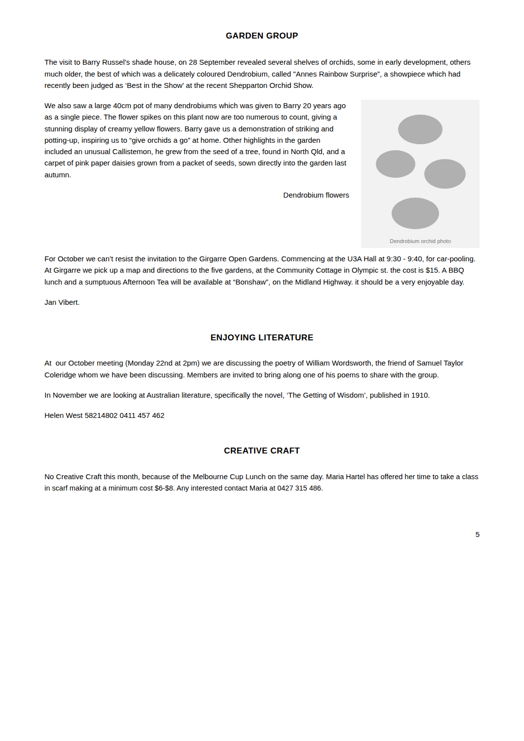GARDEN GROUP
The visit to Barry Russel’s shade house, on 28 September revealed several shelves of orchids, some in early development, others much older, the best of which was a delicately coloured Dendrobium, called "Annes Rainbow Surprise”, a showpiece which had recently been judged as ‘Best in the Show’ at the recent Shepparton Orchid Show.
We also saw a large 40cm pot of many dendrobiums which was given to Barry 20 years ago as a single piece. The flower spikes on this plant now are too numerous to count, giving a stunning display of creamy yellow flowers. Barry gave us a demonstration of striking and potting-up, inspiring us to “give orchids a go” at home. Other highlights in the garden included an unusual Callistemon, he grew from the seed of a tree, found in North Qld, and a carpet of pink paper daisies grown from a packet of seeds, sown directly into the garden last autumn.
Dendrobium flowers
For October we can’t resist the invitation to the Girgarre Open Gardens. Commencing at the U3A Hall at 9:30 - 9:40, for car-pooling. At Girgarre we pick up a map and directions to the five gardens, at the Community Cottage in Olympic st. the cost is $15. A BBQ lunch and a sumptuous Afternoon Tea will be available at “Bonshaw”, on the Midland Highway. it should be a very enjoyable day.
Jan Vibert.
ENJOYING LITERATURE
At our October meeting (Monday 22nd at 2pm) we are discussing the poetry of William Wordsworth, the friend of Samuel Taylor Coleridge whom we have been discussing. Members are invited to bring along one of his poems to share with the group.
In November we are looking at Australian literature, specifically the novel, ‘The Getting of Wisdom’, published in 1910.
Helen West 58214802 0411 457 462
CREATIVE CRAFT
No Creative Craft this month, because of the Melbourne Cup Lunch on the same day. Maria Hartel has offered her time to take a class in scarf making at a minimum cost $6-$8. Any interested contact Maria at 0427 315 486.
5